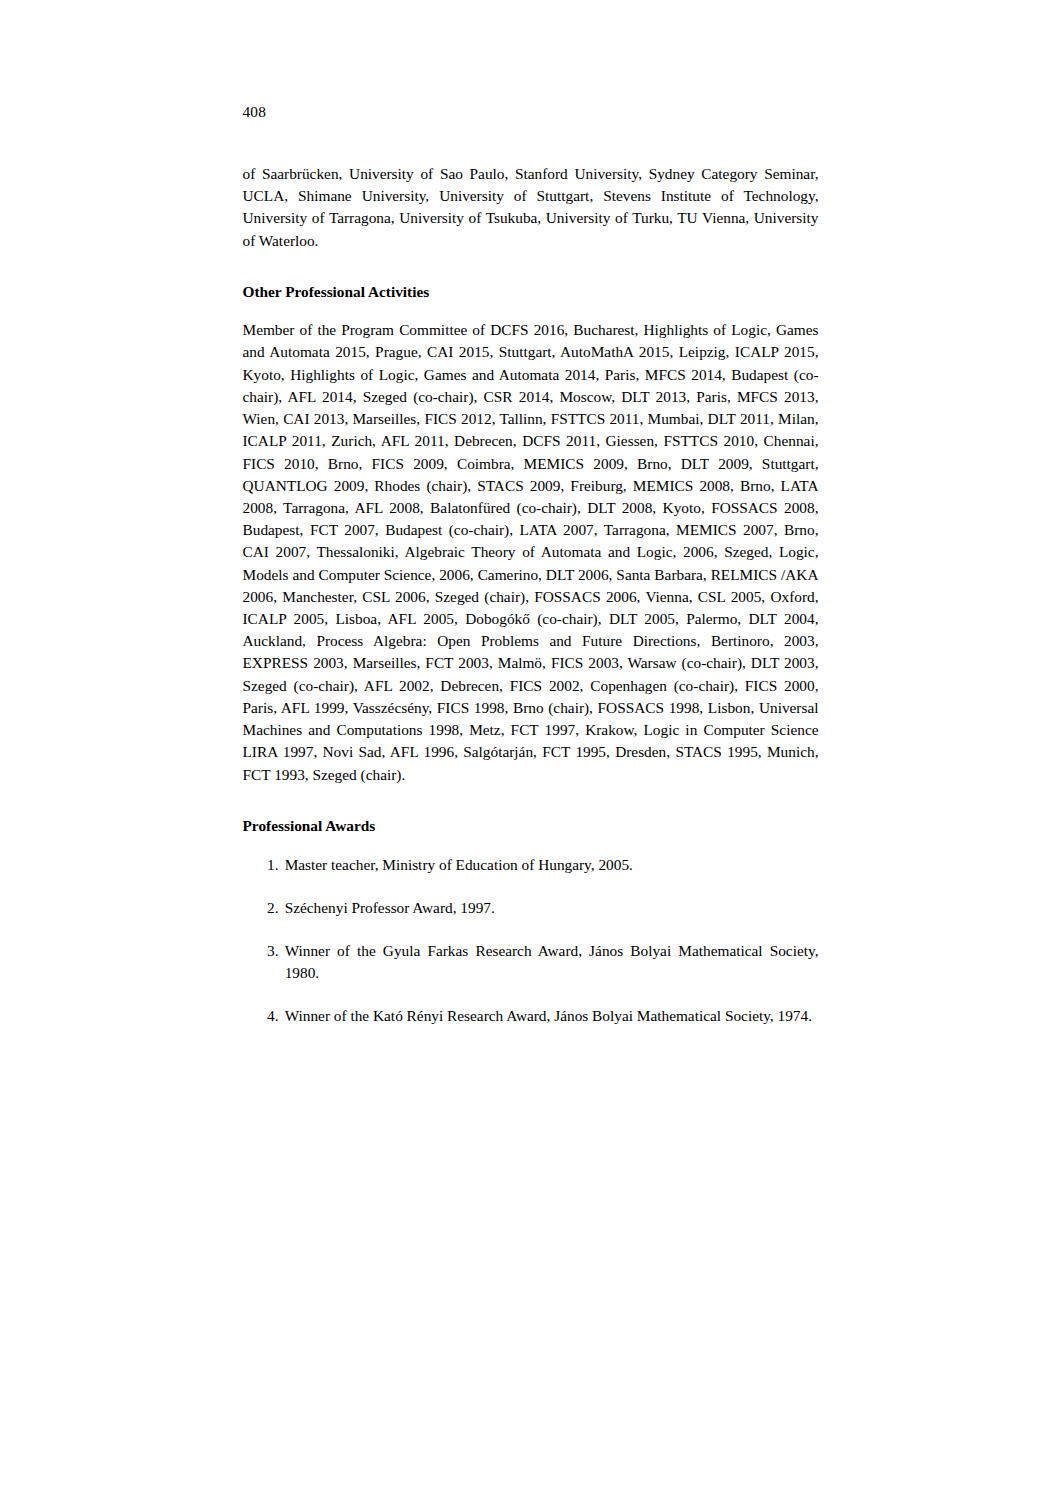408
of Saarbrücken, University of Sao Paulo, Stanford University, Sydney Category Seminar, UCLA, Shimane University, University of Stuttgart, Stevens Institute of Technology, University of Tarragona, University of Tsukuba, University of Turku, TU Vienna, University of Waterloo.
Other Professional Activities
Member of the Program Committee of DCFS 2016, Bucharest, Highlights of Logic, Games and Automata 2015, Prague, CAI 2015, Stuttgart, AutoMathA 2015, Leipzig, ICALP 2015, Kyoto, Highlights of Logic, Games and Automata 2014, Paris, MFCS 2014, Budapest (co-chair), AFL 2014, Szeged (co-chair), CSR 2014, Moscow, DLT 2013, Paris, MFCS 2013, Wien, CAI 2013, Marseilles, FICS 2012, Tallinn, FSTTCS 2011, Mumbai, DLT 2011, Milan, ICALP 2011, Zurich, AFL 2011, Debrecen, DCFS 2011, Giessen, FSTTCS 2010, Chennai, FICS 2010, Brno, FICS 2009, Coimbra, MEMICS 2009, Brno, DLT 2009, Stuttgart, QUANTLOG 2009, Rhodes (chair), STACS 2009, Freiburg, MEMICS 2008, Brno, LATA 2008, Tarragona, AFL 2008, Balatonfüred (co-chair), DLT 2008, Kyoto, FOSSACS 2008, Budapest, FCT 2007, Budapest (co-chair), LATA 2007, Tarragona, MEMICS 2007, Brno, CAI 2007, Thessaloniki, Algebraic Theory of Automata and Logic, 2006, Szeged, Logic, Models and Computer Science, 2006, Camerino, DLT 2006, Santa Barbara, RELMICS /AKA 2006, Manchester, CSL 2006, Szeged (chair), FOSSACS 2006, Vienna, CSL 2005, Oxford, ICALP 2005, Lisboa, AFL 2005, Dobogókő (co-chair), DLT 2005, Palermo, DLT 2004, Auckland, Process Algebra: Open Problems and Future Directions, Bertinoro, 2003, EXPRESS 2003, Marseilles, FCT 2003, Malmö, FICS 2003, Warsaw (co-chair), DLT 2003, Szeged (co-chair), AFL 2002, Debrecen, FICS 2002, Copenhagen (co-chair), FICS 2000, Paris, AFL 1999, Vasszécsény, FICS 1998, Brno (chair), FOSSACS 1998, Lisbon, Universal Machines and Computations 1998, Metz, FCT 1997, Krakow, Logic in Computer Science LIRA 1997, Novi Sad, AFL 1996, Salgótarján, FCT 1995, Dresden, STACS 1995, Munich, FCT 1993, Szeged (chair).
Professional Awards
Master teacher, Ministry of Education of Hungary, 2005.
Széchenyi Professor Award, 1997.
Winner of the Gyula Farkas Research Award, János Bolyai Mathematical Society, 1980.
Winner of the Kató Rényi Research Award, János Bolyai Mathematical Society, 1974.